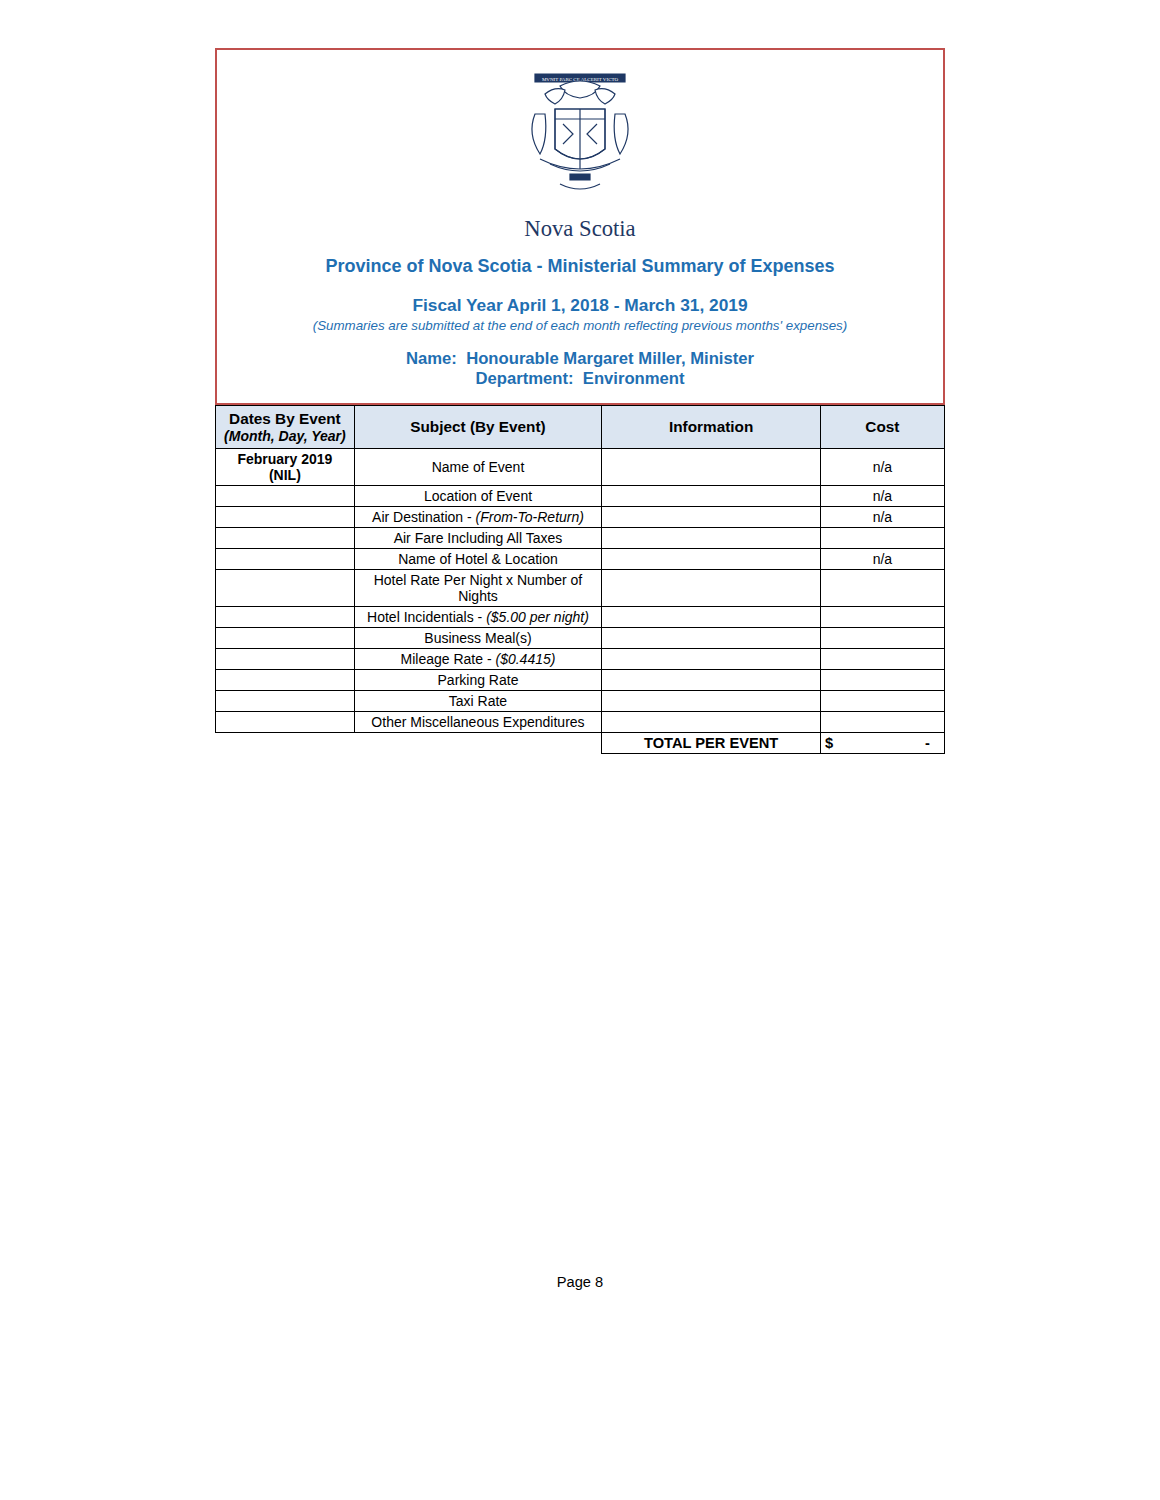MVNIT PARC CE ALCERIT VICTO
Nova Scotia
Province of Nova Scotia - Ministerial Summary of Expenses
Fiscal Year April 1, 2018 - March 31, 2019
(Summaries are submitted at the end of each month reflecting previous months' expenses)
Name: Honourable Margaret Miller, Minister
Department: Environment
| Dates By Event (Month, Day, Year) | Subject (By Event) | Information | Cost |
| --- | --- | --- | --- |
| February 2019 (NIL) | Name of Event | | n/a |
| | Location of Event | | n/a |
| | Air Destination - (From-To-Return) | | n/a |
| | Air Fare Including All Taxes | | |
| | Name of Hotel & Location | | n/a |
| | Hotel Rate Per Night x Number of Nights | | |
| | Hotel Incidentials - ($5.00 per night) | | |
| | Business Meal(s) | | |
| | Mileage Rate - ($0.4415) | | |
| | Parking Rate | | |
| | Taxi Rate | | |
| | Other Miscellaneous Expenditures | | |
| | | TOTAL PER EVENT | $ - |
Page 8